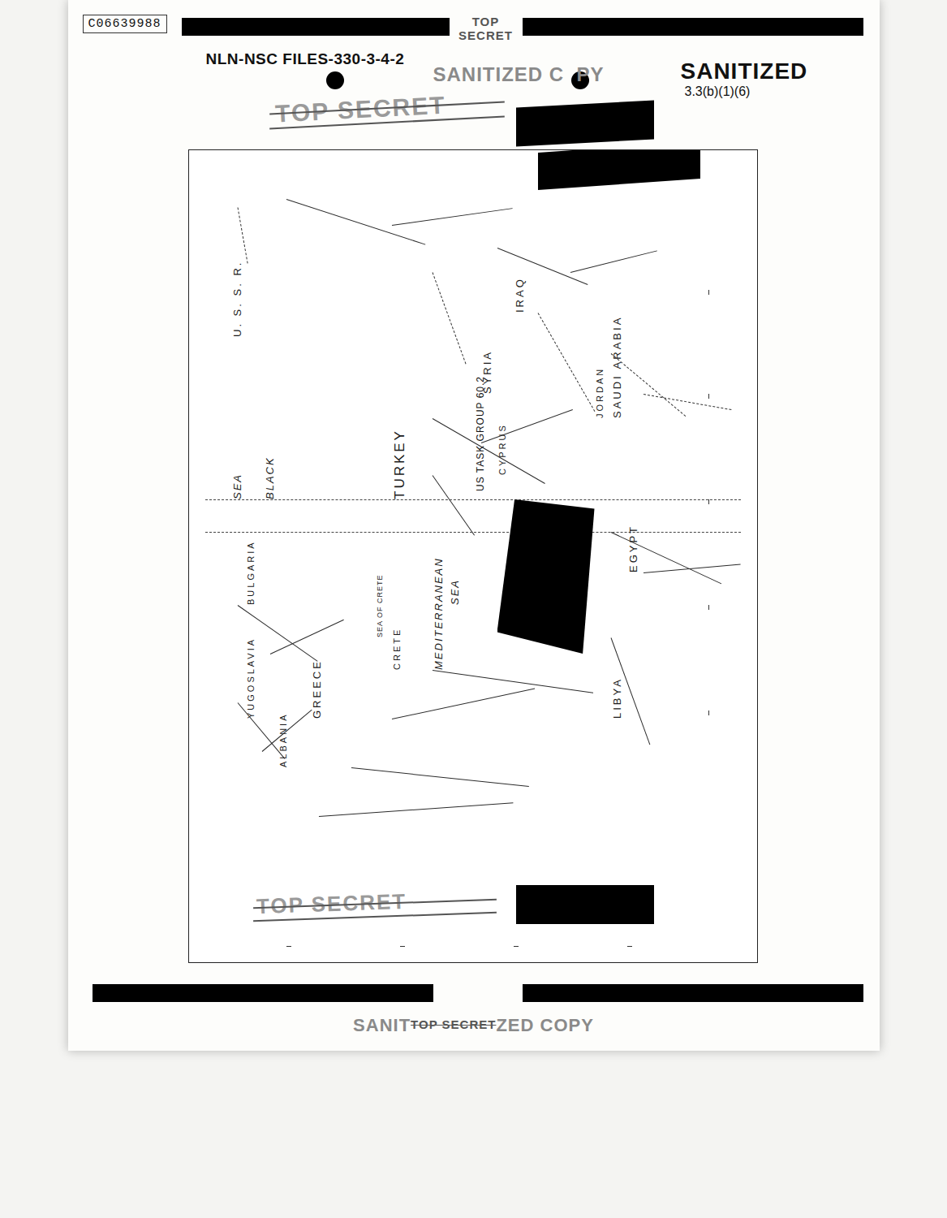C06639988
TOP SECRET
NLN-NSC FILES-330-3-4-2
SANITIZED C PY
SANITIZED
3.3(b)(1)(6)
TOP SECRET
U. S. S. R. SEA BLACK TURKEY SYRIA IRAQ SAUDI ARABIA JORDAN CYPRUS EGYPT LIBYA SEA MEDITERRANEAN CRETE SEA OF CRETE GREECE ALBANIA YUGOSLAVIA BULGARIA US TASK GROUP 60.2
Outline map showing the U.S.S.R., Black Sea, Turkey, Syria, Iraq, Saudi Arabia, Jordan, Cyprus, Egypt, Libya, the Mediterranean Sea, Crete, Greece, Albania, Yugoslavia and Bulgaria. A blacked-out polygon in the eastern Mediterranean is annotated "US TASK GROUP 60.2".
TOP SECRET
SANITTOP SECRETZED COPY